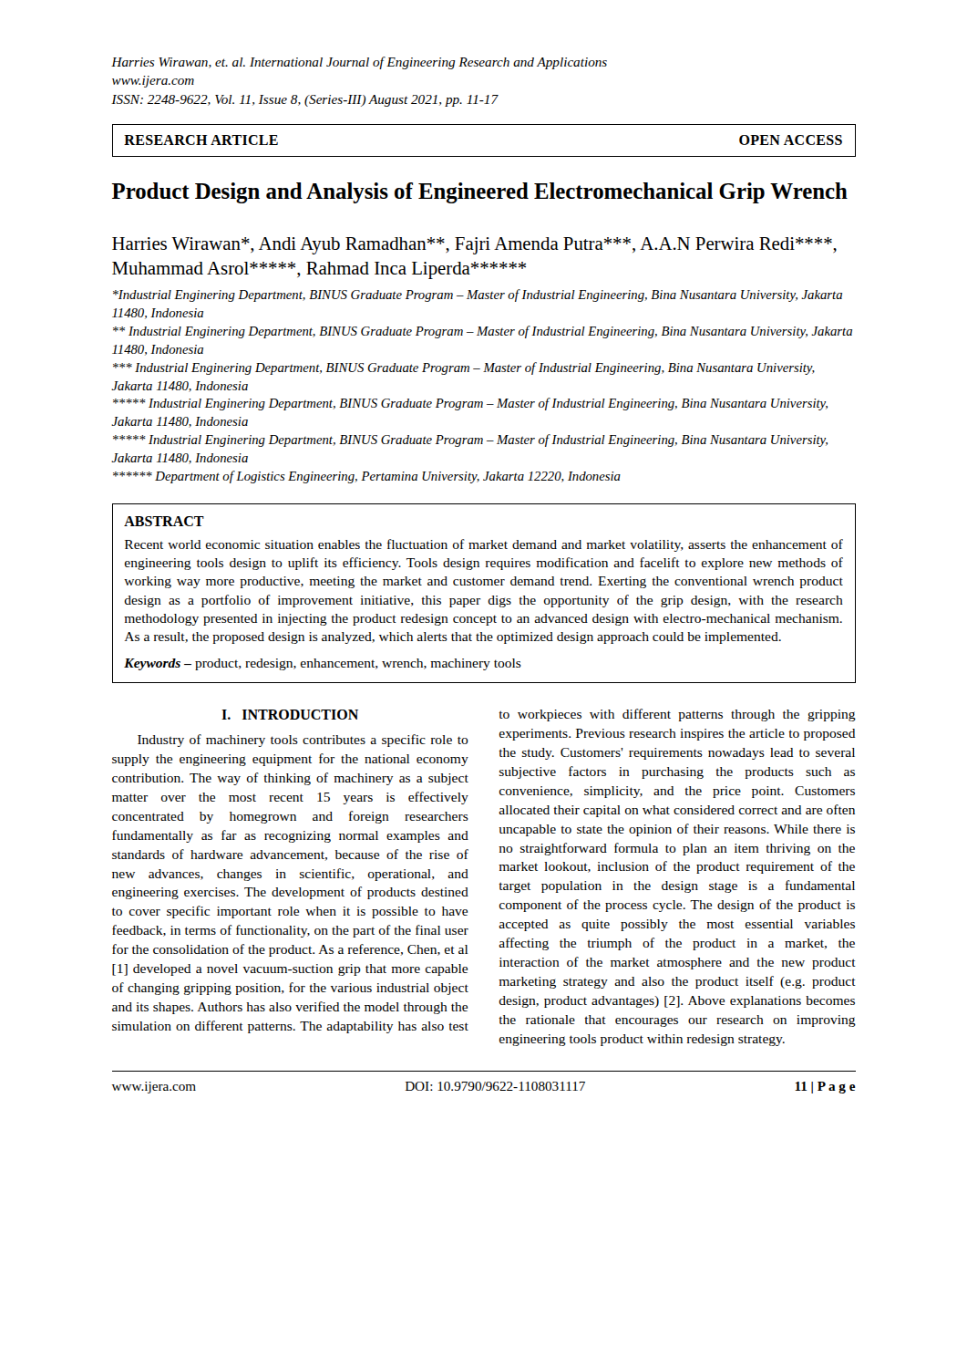Harries Wirawan, et. al. International Journal of Engineering Research and Applications
www.ijera.com
ISSN: 2248-9622, Vol. 11, Issue 8, (Series-III) August 2021, pp. 11-17
RESEARCH ARTICLE OPEN ACCESS
Product Design and Analysis of Engineered Electromechanical Grip Wrench
Harries Wirawan*, Andi Ayub Ramadhan**, Fajri Amenda Putra***, A.A.N Perwira Redi****, Muhammad Asrol*****, Rahmad Inca Liperda******
*Industrial Enginering Department, BINUS Graduate Program – Master of Industrial Engineering, Bina Nusantara University, Jakarta 11480, Indonesia
** Industrial Enginering Department, BINUS Graduate Program – Master of Industrial Engineering, Bina Nusantara University, Jakarta 11480, Indonesia
*** Industrial Enginering Department, BINUS Graduate Program – Master of Industrial Engineering, Bina Nusantara University, Jakarta 11480, Indonesia
***** Industrial Enginering Department, BINUS Graduate Program – Master of Industrial Engineering, Bina Nusantara University, Jakarta 11480, Indonesia
***** Industrial Enginering Department, BINUS Graduate Program – Master of Industrial Engineering, Bina Nusantara University, Jakarta 11480, Indonesia
****** Department of Logistics Engineering, Pertamina University, Jakarta 12220, Indonesia
ABSTRACT
Recent world economic situation enables the fluctuation of market demand and market volatility, asserts the enhancement of engineering tools design to uplift its efficiency. Tools design requires modification and facelift to explore new methods of working way more productive, meeting the market and customer demand trend. Exerting the conventional wrench product design as a portfolio of improvement initiative, this paper digs the opportunity of the grip design, with the research methodology presented in injecting the product redesign concept to an advanced design with electro-mechanical mechanism. As a result, the proposed design is analyzed, which alerts that the optimized design approach could be implemented.
Keywords – product, redesign, enhancement, wrench, machinery tools
I. INTRODUCTION
Industry of machinery tools contributes a specific role to supply the engineering equipment for the national economy contribution. The way of thinking of machinery as a subject matter over the most recent 15 years is effectively concentrated by homegrown and foreign researchers fundamentally as far as recognizing normal examples and standards of hardware advancement, because of the rise of new advances, changes in scientific, operational, and engineering exercises. The development of products destined to cover specific important role when it is possible to have feedback, in terms of functionality, on the part of the final user for the consolidation of the product. As a reference, Chen, et al [1] developed a novel vacuum-suction grip that more capable of changing gripping position, for the various industrial object and its shapes. Authors has also verified the model through the simulation on different patterns. The adaptability has also test to workpieces with different patterns through the gripping experiments. Previous research inspires the article to proposed the study. Customers' requirements nowadays lead to several subjective factors in purchasing the products such as convenience, simplicity, and the price point. Customers allocated their capital on what considered correct and are often uncapable to state the opinion of their reasons. While there is no straightforward formula to plan an item thriving on the market lookout, inclusion of the product requirement of the target population in the design stage is a fundamental component of the process cycle. The design of the product is accepted as quite possibly the most essential variables affecting the triumph of the product in a market, the interaction of the market atmosphere and the new product marketing strategy and also the product itself (e.g. product design, product advantages) [2]. Above explanations becomes the rationale that encourages our research on improving engineering tools product within redesign strategy.
www.ijera.com DOI: 10.9790/9622-1108031117 11 | P a g e